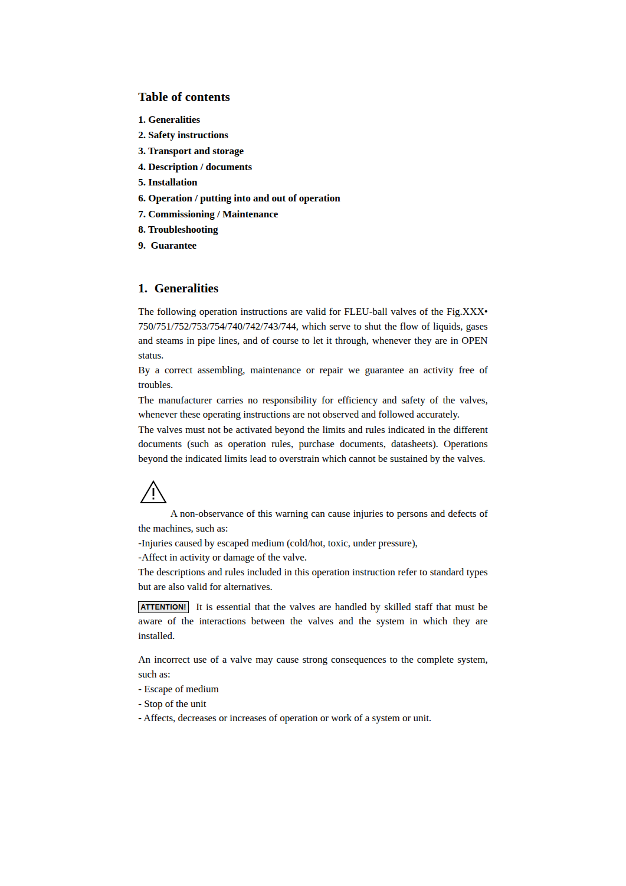Table of contents
1. Generalities
2. Safety instructions
3. Transport and storage
4. Description / documents
5. Installation
6. Operation / putting into and out of operation
7. Commissioning / Maintenance
8. Troubleshooting
9. Guarantee
1. Generalities
The following operation instructions are valid for FLEU-ball valves of the Fig.XXX• 750/751/752/753/754/740/742/743/744, which serve to shut the flow of liquids, gases and steams in pipe lines, and of course to let it through, whenever they are in OPEN status.
By a correct assembling, maintenance or repair we guarantee an activity free of troubles.
The manufacturer carries no responsibility for efficiency and safety of the valves, whenever these operating instructions are not observed and followed accurately.
The valves must not be activated beyond the limits and rules indicated in the different documents (such as operation rules, purchase documents, datasheets). Operations beyond the indicated limits lead to overstrain which cannot be sustained by the valves.
A non-observance of this warning can cause injuries to persons and defects of the machines, such as:
-Injuries caused by escaped medium (cold/hot, toxic, under pressure),
-Affect in activity or damage of the valve.
The descriptions and rules included in this operation instruction refer to standard types but are also valid for alternatives.
ATTENTION! It is essential that the valves are handled by skilled staff that must be aware of the interactions between the valves and the system in which they are installed.
An incorrect use of a valve may cause strong consequences to the complete system, such as:
- Escape of medium
- Stop of the unit
- Affects, decreases or increases of operation or work of a system or unit.